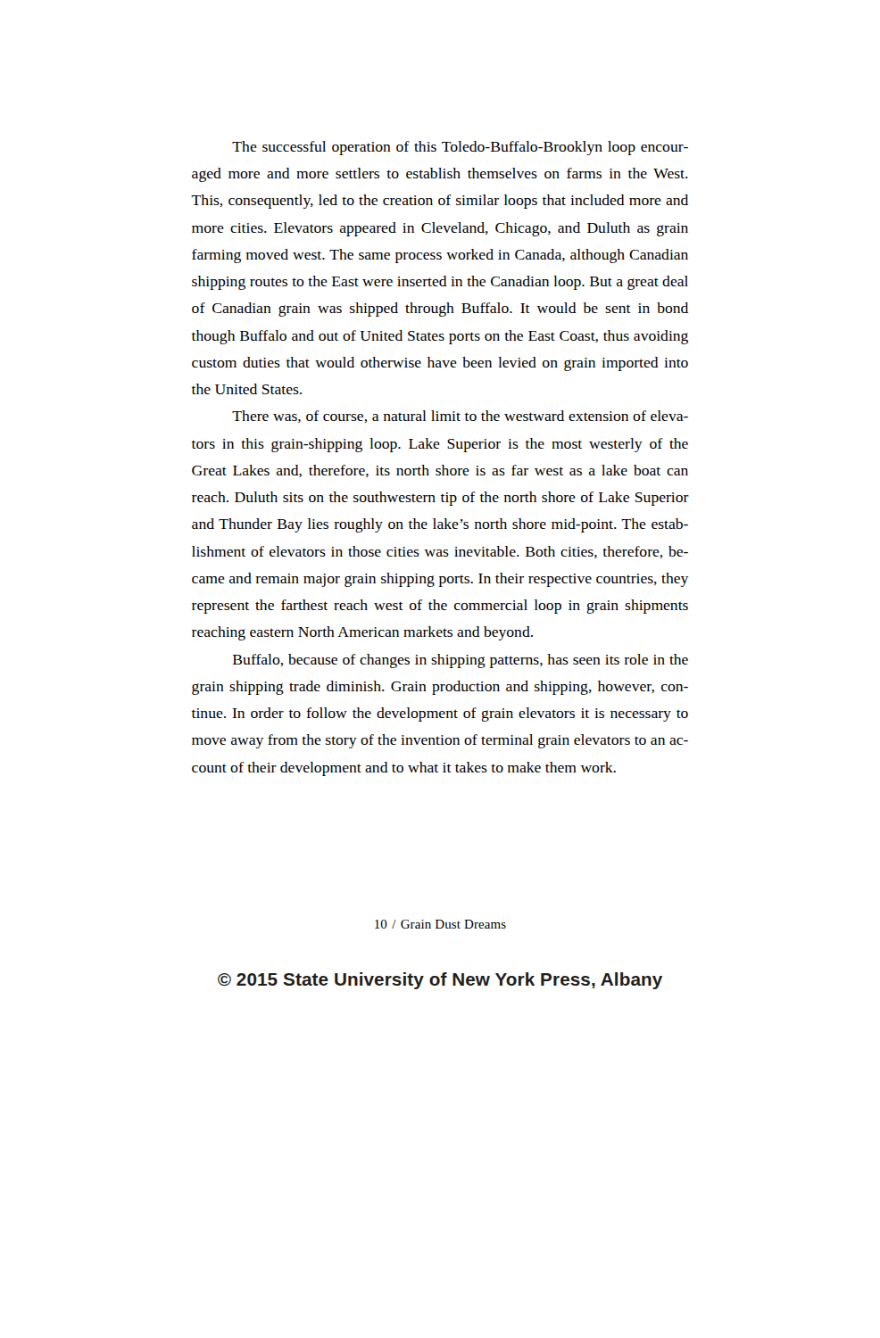The successful operation of this Toledo-Buffalo-Brooklyn loop encouraged more and more settlers to establish themselves on farms in the West. This, consequently, led to the creation of similar loops that included more and more cities. Elevators appeared in Cleveland, Chicago, and Duluth as grain farming moved west. The same process worked in Canada, although Canadian shipping routes to the East were inserted in the Canadian loop. But a great deal of Canadian grain was shipped through Buffalo. It would be sent in bond though Buffalo and out of United States ports on the East Coast, thus avoiding custom duties that would otherwise have been levied on grain imported into the United States.
There was, of course, a natural limit to the westward extension of elevators in this grain-shipping loop. Lake Superior is the most westerly of the Great Lakes and, therefore, its north shore is as far west as a lake boat can reach. Duluth sits on the southwestern tip of the north shore of Lake Superior and Thunder Bay lies roughly on the lake’s north shore mid-point. The establishment of elevators in those cities was inevitable. Both cities, therefore, became and remain major grain shipping ports. In their respective countries, they represent the farthest reach west of the commercial loop in grain shipments reaching eastern North American markets and beyond.
Buffalo, because of changes in shipping patterns, has seen its role in the grain shipping trade diminish. Grain production and shipping, however, continue. In order to follow the development of grain elevators it is necessary to move away from the story of the invention of terminal grain elevators to an account of their development and to what it takes to make them work.
10/Grain Dust Dreams
© 2015 State University of New York Press, Albany